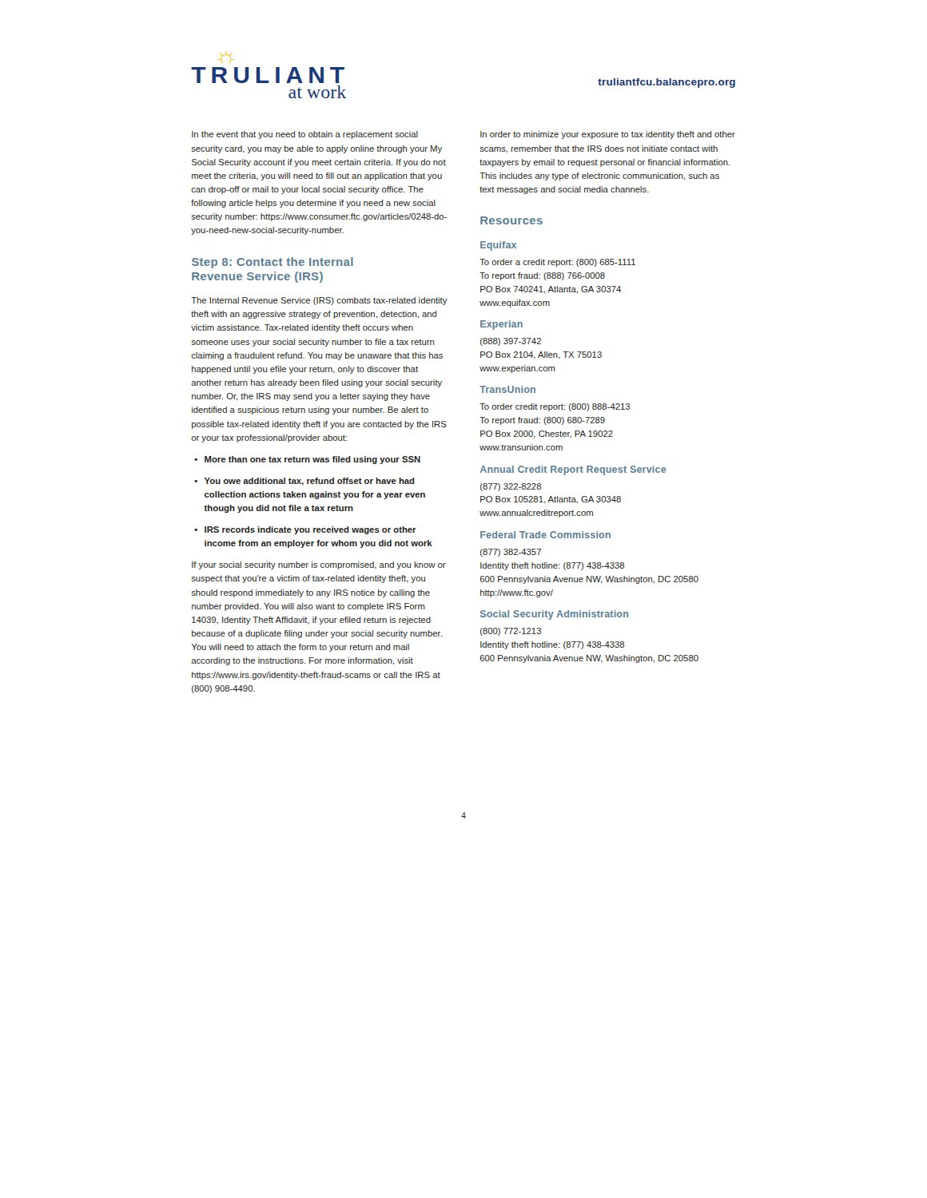☼ TRULIANT at work
truliantfcu.balancepro.org
In the event that you need to obtain a replacement social security card, you may be able to apply online through your My Social Security account if you meet certain criteria. If you do not meet the criteria, you will need to fill out an application that you can drop-off or mail to your local social security office. The following article helps you determine if you need a new social security number: https://www.consumer.ftc.gov/articles/0248-do-you-need-new-social-security-number.
Step 8: Contact the Internal
Revenue Service (IRS)
The Internal Revenue Service (IRS) combats tax-related identity theft with an aggressive strategy of prevention, detection, and victim assistance. Tax-related identity theft occurs when someone uses your social security number to file a tax return claiming a fraudulent refund. You may be unaware that this has happened until you efile your return, only to discover that another return has already been filed using your social security number. Or, the IRS may send you a letter saying they have identified a suspicious return using your number. Be alert to possible tax-related identity theft if you are contacted by the IRS or your tax professional/provider about:
More than one tax return was filed using your SSN
You owe additional tax, refund offset or have had collection actions taken against you for a year even though you did not file a tax return
IRS records indicate you received wages or other income from an employer for whom you did not work
If your social security number is compromised, and you know or suspect that you're a victim of tax-related identity theft, you should respond immediately to any IRS notice by calling the number provided. You will also want to complete IRS Form 14039, Identity Theft Affidavit, if your efiled return is rejected because of a duplicate filing under your social security number. You will need to attach the form to your return and mail according to the instructions. For more information, visit https://www.irs.gov/identity-theft-fraud-scams or call the IRS at (800) 908-4490.
In order to minimize your exposure to tax identity theft and other scams, remember that the IRS does not initiate contact with taxpayers by email to request personal or financial information. This includes any type of electronic communication, such as text messages and social media channels.
Resources
Equifax
To order a credit report: (800) 685-1111
To report fraud: (888) 766-0008
PO Box 740241, Atlanta, GA 30374
www.equifax.com
Experian
(888) 397-3742
PO Box 2104, Allen, TX 75013
www.experian.com
TransUnion
To order credit report: (800) 888-4213
To report fraud: (800) 680-7289
PO Box 2000, Chester, PA 19022
www.transunion.com
Annual Credit Report Request Service
(877) 322-8228
PO Box 105281, Atlanta, GA 30348
www.annualcreditreport.com
Federal Trade Commission
(877) 382-4357
Identity theft hotline: (877) 438-4338
600 Pennsylvania Avenue NW, Washington, DC 20580
http://www.ftc.gov/
Social Security Administration
(800) 772-1213
Identity theft hotline: (877) 438-4338
600 Pennsylvania Avenue NW, Washington, DC 20580
4